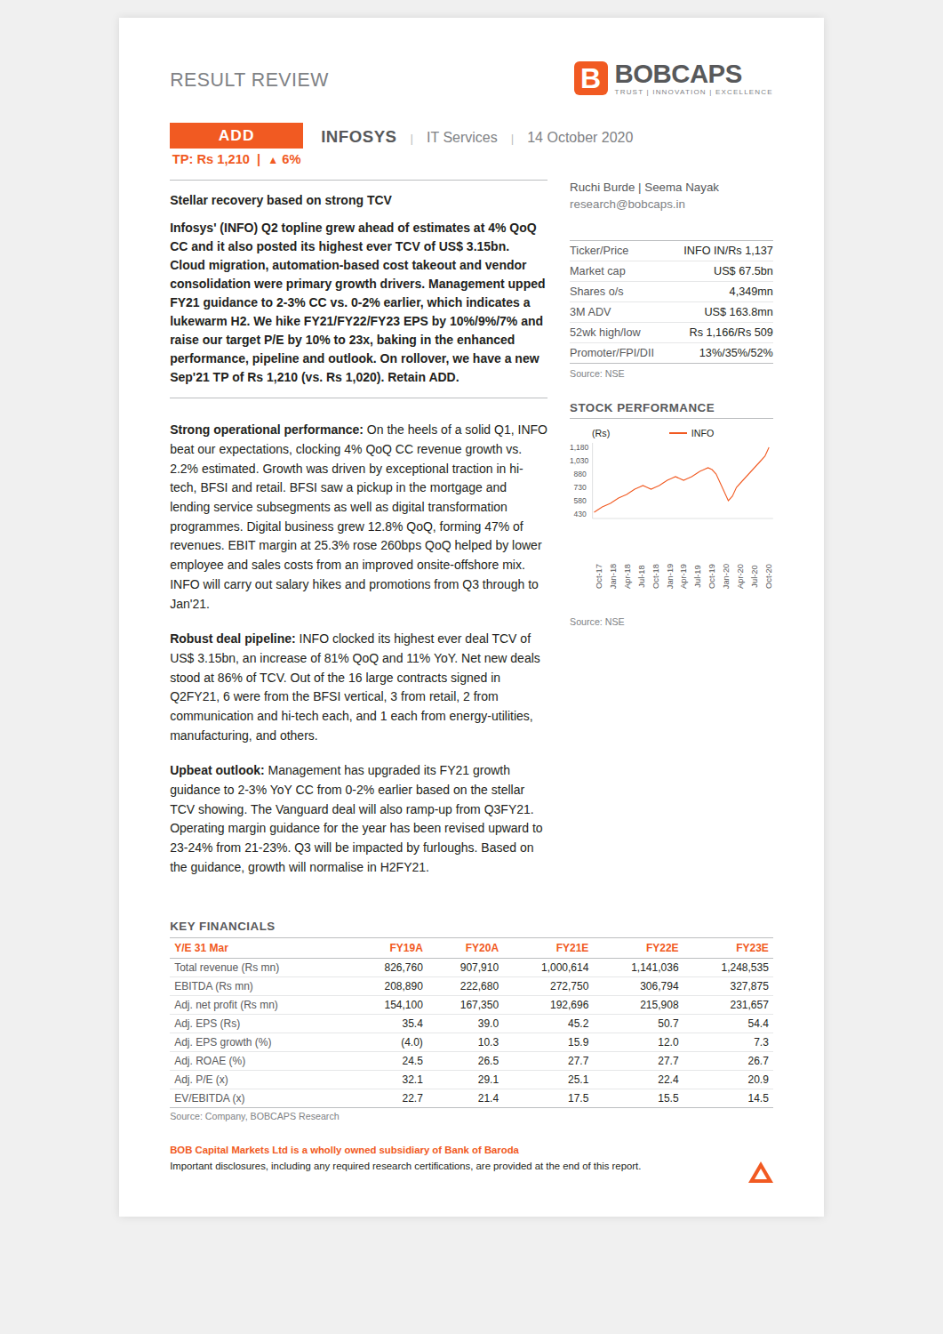RESULT REVIEW
BOBCAPS
TRUST | INNOVATION | EXCELLENCE
ADD
TP: Rs 1,210 | ▲ 6%
INFOSYS | IT Services | 14 October 2020
Stellar recovery based on strong TCV
Infosys' (INFO) Q2 topline grew ahead of estimates at 4% QoQ CC and it also posted its highest ever TCV of US$ 3.15bn. Cloud migration, automation-based cost takeout and vendor consolidation were primary growth drivers. Management upped FY21 guidance to 2-3% CC vs. 0-2% earlier, which indicates a lukewarm H2. We hike FY21/FY22/FY23 EPS by 10%/9%/7% and raise our target P/E by 10% to 23x, baking in the enhanced performance, pipeline and outlook. On rollover, we have a new Sep'21 TP of Rs 1,210 (vs. Rs 1,020). Retain ADD.
Strong operational performance: On the heels of a solid Q1, INFO beat our expectations, clocking 4% QoQ CC revenue growth vs. 2.2% estimated. Growth was driven by exceptional traction in hi-tech, BFSI and retail. BFSI saw a pickup in the mortgage and lending service subsegments as well as digital transformation programmes. Digital business grew 12.8% QoQ, forming 47% of revenues. EBIT margin at 25.3% rose 260bps QoQ helped by lower employee and sales costs from an improved onsite-offshore mix. INFO will carry out salary hikes and promotions from Q3 through to Jan'21.
Robust deal pipeline: INFO clocked its highest ever deal TCV of US$ 3.15bn, an increase of 81% QoQ and 11% YoY. Net new deals stood at 86% of TCV. Out of the 16 large contracts signed in Q2FY21, 6 were from the BFSI vertical, 3 from retail, 2 from communication and hi-tech each, and 1 each from energy-utilities, manufacturing, and others.
Upbeat outlook: Management has upgraded its FY21 growth guidance to 2-3% YoY CC from 0-2% earlier based on the stellar TCV showing. The Vanguard deal will also ramp-up from Q3FY21. Operating margin guidance for the year has been revised upward to 23-24% from 21-23%. Q3 will be impacted by furloughs. Based on the guidance, growth will normalise in H2FY21.
Ruchi Burde | Seema Nayak
research@bobcaps.in
| Ticker/Price | INFO IN/Rs 1,137 |
| Market cap | US$ 67.5bn |
| Shares o/s | 4,349mn |
| 3M ADV | US$ 163.8mn |
| 52wk high/low | Rs 1,166/Rs 509 |
| Promoter/FPI/DII | 13%/35%/52% |
Source: NSE
STOCK PERFORMANCE
(Rs)
INFO
1,180 1,030 880 730 580 430
Oct-17
Jan-18
Apr-18
Jul-18
Oct-18
Jan-19
Apr-19
Jul-19
Oct-19
Jan-20
Apr-20
Jul-20
Oct-20
Source: NSE
KEY FINANCIALS
| Y/E 31 Mar | FY19A | FY20A | FY21E | FY22E | FY23E |
| --- | --- | --- | --- | --- | --- |
| Total revenue (Rs mn) | 826,760 | 907,910 | 1,000,614 | 1,141,036 | 1,248,535 |
| EBITDA (Rs mn) | 208,890 | 222,680 | 272,750 | 306,794 | 327,875 |
| Adj. net profit (Rs mn) | 154,100 | 167,350 | 192,696 | 215,908 | 231,657 |
| Adj. EPS (Rs) | 35.4 | 39.0 | 45.2 | 50.7 | 54.4 |
| Adj. EPS growth (%) | (4.0) | 10.3 | 15.9 | 12.0 | 7.3 |
| Adj. ROAE (%) | 24.5 | 26.5 | 27.7 | 27.7 | 26.7 |
| Adj. P/E (x) | 32.1 | 29.1 | 25.1 | 22.4 | 20.9 |
| EV/EBITDA (x) | 22.7 | 21.4 | 17.5 | 15.5 | 14.5 |
Source: Company, BOBCAPS Research
BOB Capital Markets Ltd is a wholly owned subsidiary of Bank of Baroda
Important disclosures, including any required research certifications, are provided at the end of this report.